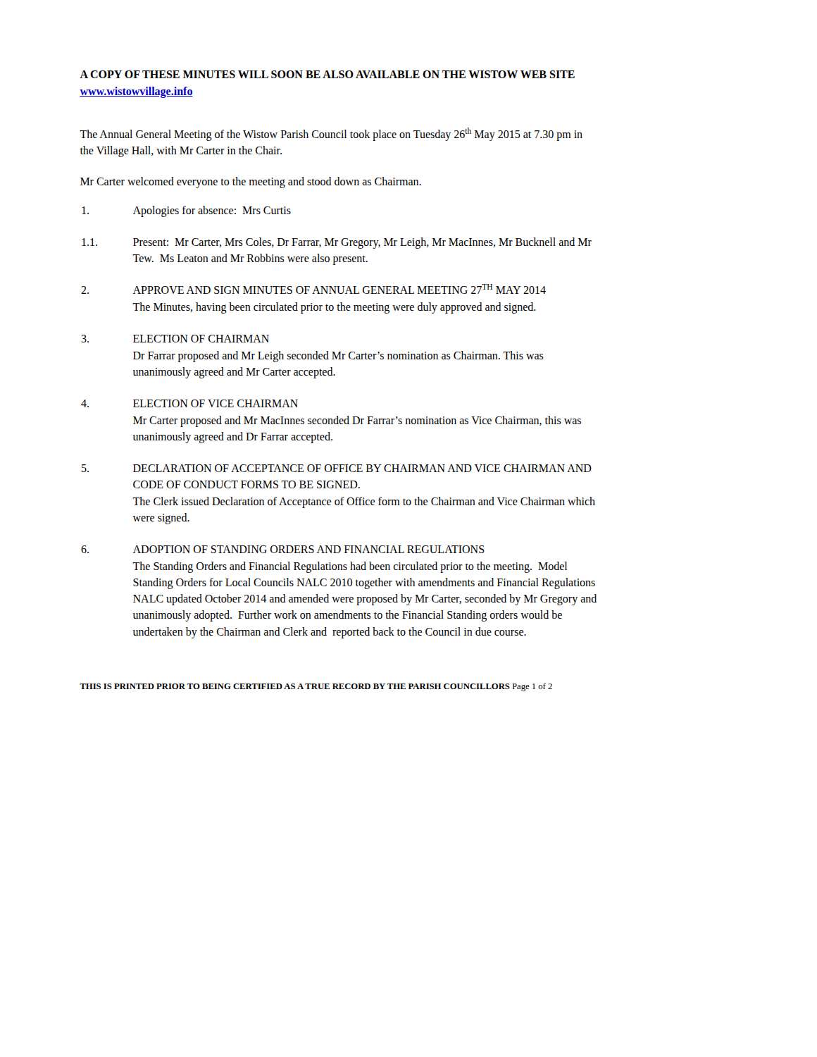A COPY OF THESE MINUTES WILL SOON BE ALSO AVAILABLE ON THE WISTOW WEB SITE www.wistowvillage.info
The Annual General Meeting of the Wistow Parish Council took place on Tuesday 26th May 2015 at 7.30 pm in the Village Hall, with Mr Carter in the Chair.
Mr Carter welcomed everyone to the meeting and stood down as Chairman.
1.
Apologies for absence: Mrs Curtis
1.1.
Present: Mr Carter, Mrs Coles, Dr Farrar, Mr Gregory, Mr Leigh, Mr MacInnes, Mr Bucknell and Mr Tew. Ms Leaton and Mr Robbins were also present.
2.
Approve and sign minutes of annual general meeting 27th May 2014
The Minutes, having been circulated prior to the meeting were duly approved and signed.
3.
Election of Chairman
Dr Farrar proposed and Mr Leigh seconded Mr Carter’s nomination as Chairman. This was unanimously agreed and Mr Carter accepted.
4.
Election of Vice Chairman
Mr Carter proposed and Mr MacInnes seconded Dr Farrar’s nomination as Vice Chairman, this was unanimously agreed and Dr Farrar accepted.
5.
Declaration of acceptance of office by Chairman and Vice Chairman and code of conduct forms to be signed.
The Clerk issued Declaration of Acceptance of Office form to the Chairman and Vice Chairman which were signed.
6.
Adoption of standing orders and financial regulations
The Standing Orders and Financial Regulations had been circulated prior to the meeting. Model Standing Orders for Local Councils NALC 2010 together with amendments and Financial Regulations NALC updated October 2014 and amended were proposed by Mr Carter, seconded by Mr Gregory and unanimously adopted. Further work on amendments to the Financial Standing orders would be undertaken by the Chairman and Clerk and reported back to the Council in due course.
THIS IS PRINTED PRIOR TO BEING CERTIFIED AS A TRUE RECORD BY THE PARISH COUNCILLORS Page 1 of 2